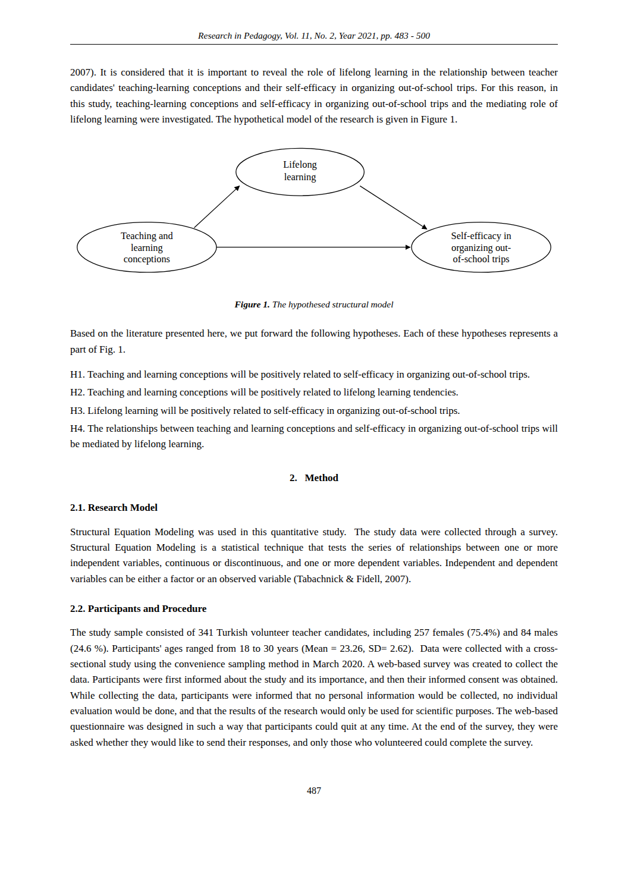Research in Pedagogy, Vol. 11, No. 2, Year 2021, pp. 483 - 500
2007). It is considered that it is important to reveal the role of lifelong learning in the relationship between teacher candidates' teaching-learning conceptions and their self-efficacy in organizing out-of-school trips. For this reason, in this study, teaching-learning conceptions and self-efficacy in organizing out-of-school trips and the mediating role of lifelong learning were investigated. The hypothetical model of the research is given in Figure 1.
Lifelong learning Teaching and learning conceptions Self-efficacy in organizing out- of-school trips
Figure 1. The hypothesed structural model
Based on the literature presented here, we put forward the following hypotheses. Each of these hypotheses represents a part of Fig. 1.
H1. Teaching and learning conceptions will be positively related to self-efficacy in organizing out-of-school trips.
H2. Teaching and learning conceptions will be positively related to lifelong learning tendencies.
H3. Lifelong learning will be positively related to self-efficacy in organizing out-of-school trips.
H4. The relationships between teaching and learning conceptions and self-efficacy in organizing out-of-school trips will be mediated by lifelong learning.
2. Method
2.1. Research Model
Structural Equation Modeling was used in this quantitative study. The study data were collected through a survey. Structural Equation Modeling is a statistical technique that tests the series of relationships between one or more independent variables, continuous or discontinuous, and one or more dependent variables. Independent and dependent variables can be either a factor or an observed variable (Tabachnick & Fidell, 2007).
2.2. Participants and Procedure
The study sample consisted of 341 Turkish volunteer teacher candidates, including 257 females (75.4%) and 84 males (24.6 %). Participants' ages ranged from 18 to 30 years (Mean = 23.26, SD= 2.62). Data were collected with a cross-sectional study using the convenience sampling method in March 2020. A web-based survey was created to collect the data. Participants were first informed about the study and its importance, and then their informed consent was obtained. While collecting the data, participants were informed that no personal information would be collected, no individual evaluation would be done, and that the results of the research would only be used for scientific purposes. The web-based questionnaire was designed in such a way that participants could quit at any time. At the end of the survey, they were asked whether they would like to send their responses, and only those who volunteered could complete the survey.
487